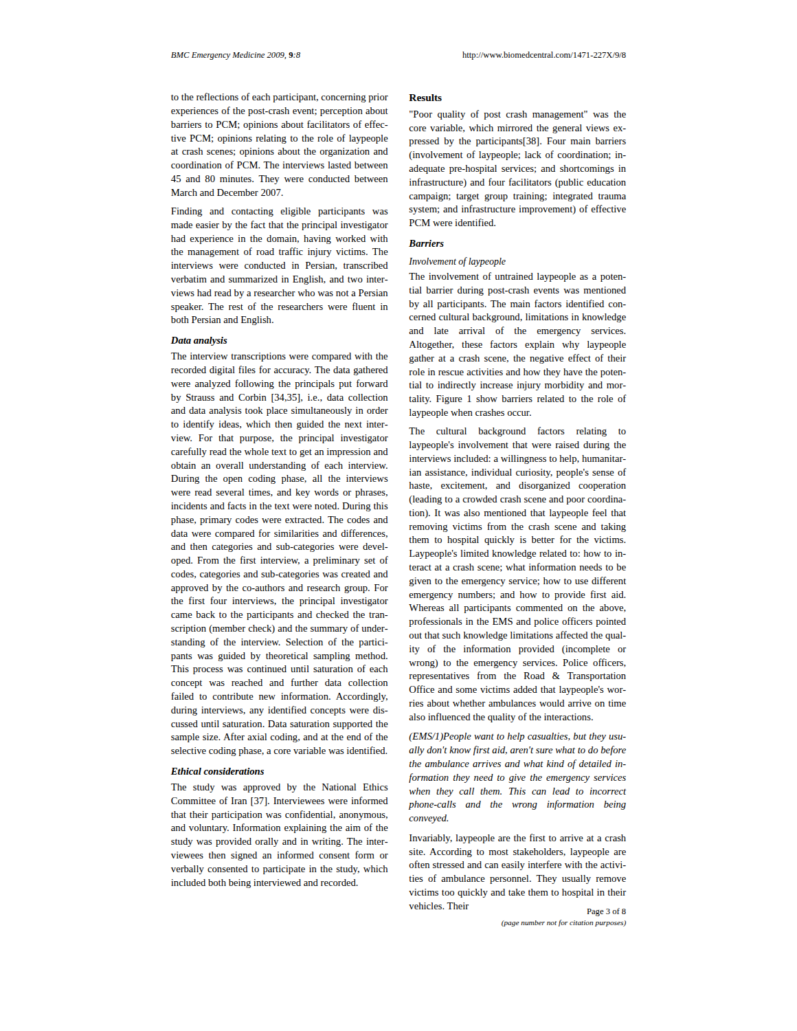BMC Emergency Medicine 2009, 9:8
http://www.biomedcentral.com/1471-227X/9/8
to the reflections of each participant, concerning prior experiences of the post-crash event; perception about barriers to PCM; opinions about facilitators of effective PCM; opinions relating to the role of laypeople at crash scenes; opinions about the organization and coordination of PCM. The interviews lasted between 45 and 80 minutes. They were conducted between March and December 2007.
Finding and contacting eligible participants was made easier by the fact that the principal investigator had experience in the domain, having worked with the management of road traffic injury victims. The interviews were conducted in Persian, transcribed verbatim and summarized in English, and two interviews had read by a researcher who was not a Persian speaker. The rest of the researchers were fluent in both Persian and English.
Data analysis
The interview transcriptions were compared with the recorded digital files for accuracy. The data gathered were analyzed following the principals put forward by Strauss and Corbin [34,35], i.e., data collection and data analysis took place simultaneously in order to identify ideas, which then guided the next interview. For that purpose, the principal investigator carefully read the whole text to get an impression and obtain an overall understanding of each interview. During the open coding phase, all the interviews were read several times, and key words or phrases, incidents and facts in the text were noted. During this phase, primary codes were extracted. The codes and data were compared for similarities and differences, and then categories and sub-categories were developed. From the first interview, a preliminary set of codes, categories and sub-categories was created and approved by the co-authors and research group. For the first four interviews, the principal investigator came back to the participants and checked the transcription (member check) and the summary of understanding of the interview. Selection of the participants was guided by theoretical sampling method. This process was continued until saturation of each concept was reached and further data collection failed to contribute new information. Accordingly, during interviews, any identified concepts were discussed until saturation. Data saturation supported the sample size. After axial coding, and at the end of the selective coding phase, a core variable was identified.
Ethical considerations
The study was approved by the National Ethics Committee of Iran [37]. Interviewees were informed that their participation was confidential, anonymous, and voluntary. Information explaining the aim of the study was provided orally and in writing. The interviewees then signed an informed consent form or verbally consented to participate in the study, which included both being interviewed and recorded.
Results
"Poor quality of post crash management" was the core variable, which mirrored the general views expressed by the participants[38]. Four main barriers (involvement of laypeople; lack of coordination; inadequate pre-hospital services; and shortcomings in infrastructure) and four facilitators (public education campaign; target group training; integrated trauma system; and infrastructure improvement) of effective PCM were identified.
Barriers
Involvement of laypeople
The involvement of untrained laypeople as a potential barrier during post-crash events was mentioned by all participants. The main factors identified concerned cultural background, limitations in knowledge and late arrival of the emergency services. Altogether, these factors explain why laypeople gather at a crash scene, the negative effect of their role in rescue activities and how they have the potential to indirectly increase injury morbidity and mortality. Figure 1 show barriers related to the role of laypeople when crashes occur.
The cultural background factors relating to laypeople's involvement that were raised during the interviews included: a willingness to help, humanitarian assistance, individual curiosity, people's sense of haste, excitement, and disorganized cooperation (leading to a crowded crash scene and poor coordination). It was also mentioned that laypeople feel that removing victims from the crash scene and taking them to hospital quickly is better for the victims. Laypeople's limited knowledge related to: how to interact at a crash scene; what information needs to be given to the emergency service; how to use different emergency numbers; and how to provide first aid. Whereas all participants commented on the above, professionals in the EMS and police officers pointed out that such knowledge limitations affected the quality of the information provided (incomplete or wrong) to the emergency services. Police officers, representatives from the Road & Transportation Office and some victims added that laypeople's worries about whether ambulances would arrive on time also influenced the quality of the interactions.
(EMS/1) People want to help casualties, but they usually don't know first aid, aren't sure what to do before the ambulance arrives and what kind of detailed information they need to give the emergency services when they call them. This can lead to incorrect phone-calls and the wrong information being conveyed.
Invariably, laypeople are the first to arrive at a crash site. According to most stakeholders, laypeople are often stressed and can easily interfere with the activities of ambulance personnel. They usually remove victims too quickly and take them to hospital in their vehicles. Their
Page 3 of 8
(page number not for citation purposes)